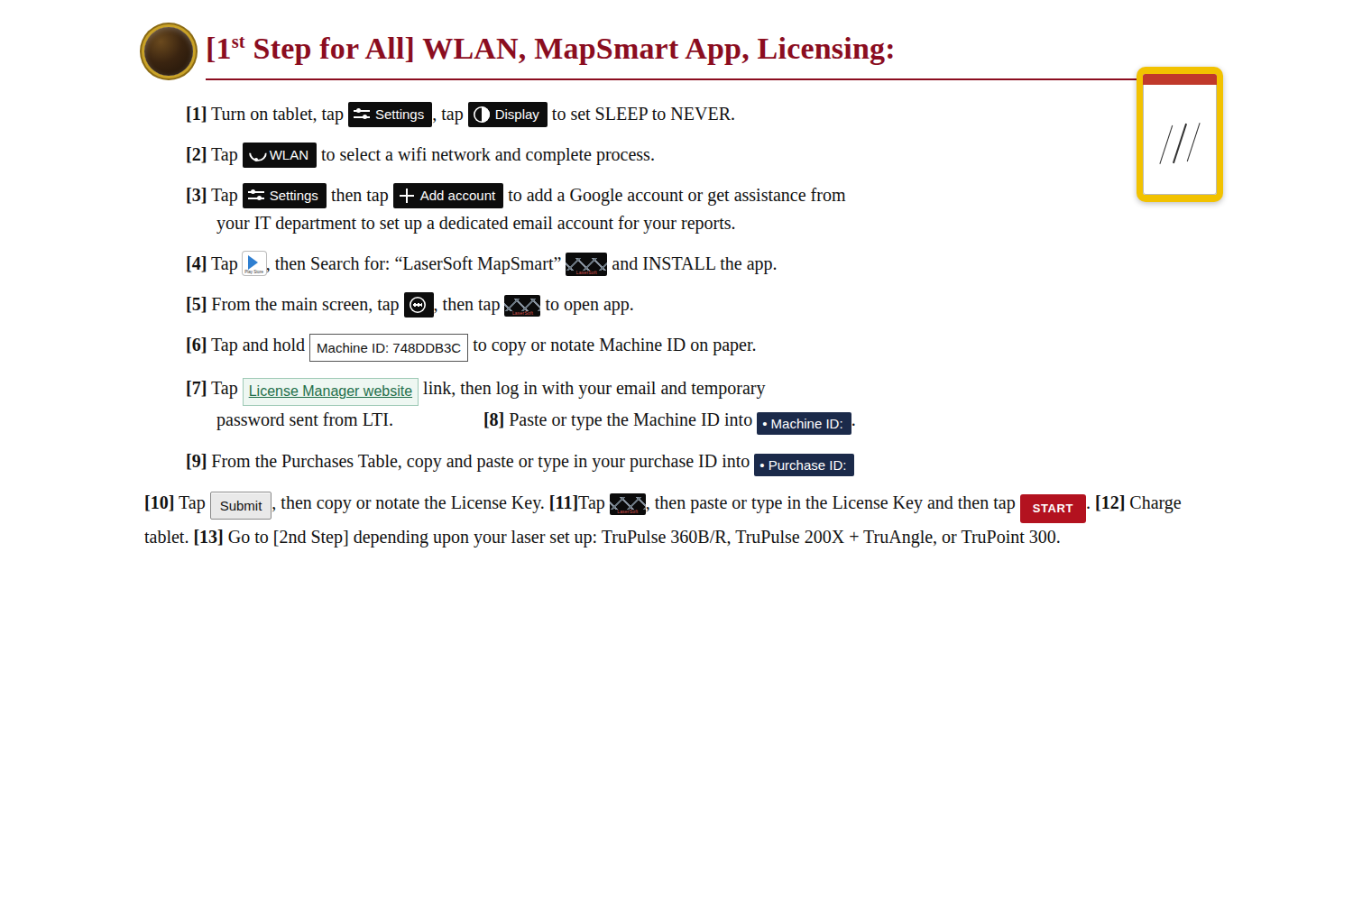[1st Step for All] WLAN, MapSmart App, Licensing:
[1] Turn on tablet, tap Settings, tap Display to set SLEEP to NEVER.
[2] Tap WLAN to select a wifi network and complete process.
[3] Tap Settings then tap Add account to add a Google account or get assistance from your IT department to set up a dedicated email account for your reports.
[4] Tap , then Search for: “LaserSoft MapSmart” and INSTALL the app.
[5] From the main screen, tap , then tap to open app.
[6] Tap and hold Machine ID: 748DDB3C to copy or notate Machine ID on paper.
[7] Tap License Manager website link, then log in with your email and temporary password sent from LTI. [8] Paste or type the Machine ID into • Machine ID:.
[9] From the Purchases Table, copy and paste or type in your purchase ID into • Purchase ID:
[10] Tap Submit, then copy or notate the License Key. [11] Tap , then paste or type in the License Key and then tap START. [12] Charge tablet. [13] Go to [2nd Step] depending upon your laser set up: TruPulse 360B/R, TruPulse 200X + TruAngle, or TruPoint 300.